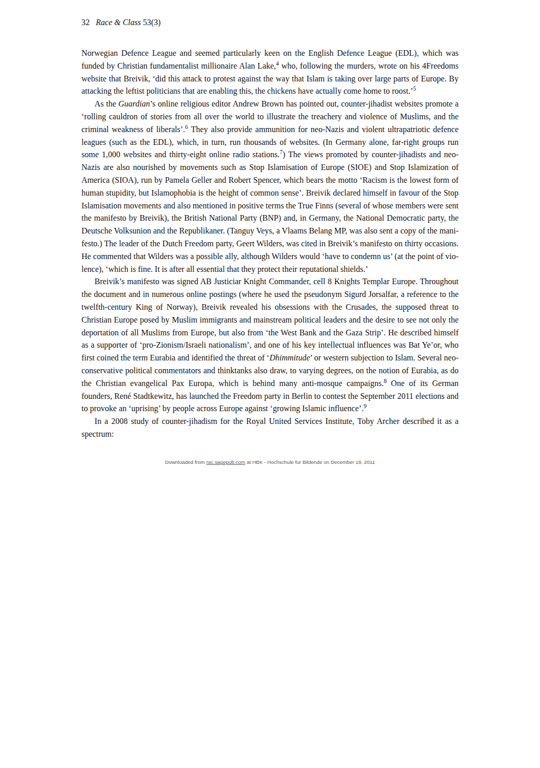32 Race & Class 53(3)
Norwegian Defence League and seemed particularly keen on the English Defence League (EDL), which was funded by Christian fundamentalist millionaire Alan Lake,4 who, following the murders, wrote on his 4Freedoms website that Breivik, ‘did this attack to protest against the way that Islam is taking over large parts of Europe. By attacking the leftist politicians that are enabling this, the chickens have actually come home to roost.’5
As the Guardian’s online religious editor Andrew Brown has pointed out, counter-jihadist websites promote a ‘rolling cauldron of stories from all over the world to illustrate the treachery and violence of Muslims, and the criminal weakness of liberals’.6 They also provide ammunition for neo-Nazis and violent ultrapatriotic defence leagues (such as the EDL), which, in turn, run thousands of websites. (In Germany alone, far-right groups run some 1,000 websites and thirty-eight online radio stations.7) The views promoted by counter-jihadists and neo-Nazis are also nourished by movements such as Stop Islamisation of Europe (SIOE) and Stop Islamization of America (SIOA), run by Pamela Geller and Robert Spencer, which bears the motto ‘Racism is the lowest form of human stupidity, but Islamophobia is the height of common sense’. Breivik declared himself in favour of the Stop Islamisation movements and also mentioned in positive terms the True Finns (several of whose members were sent the manifesto by Breivik), the British National Party (BNP) and, in Germany, the National Democratic party, the Deutsche Volksunion and the Republikaner. (Tanguy Veys, a Vlaams Belang MP, was also sent a copy of the manifesto.) The leader of the Dutch Freedom party, Geert Wilders, was cited in Breivik’s manifesto on thirty occasions. He commented that Wilders was a possible ally, although Wilders would ‘have to condemn us’ (at the point of violence), ‘which is fine. It is after all essential that they protect their reputational shields.’
Breivik’s manifesto was signed AB Justiciar Knight Commander, cell 8 Knights Templar Europe. Throughout the document and in numerous online postings (where he used the pseudonym Sigurd Jorsalfar, a reference to the twelfth-century King of Norway), Breivik revealed his obsessions with the Crusades, the supposed threat to Christian Europe posed by Muslim immigrants and mainstream political leaders and the desire to see not only the deportation of all Muslims from Europe, but also from ‘the West Bank and the Gaza Strip’. He described himself as a supporter of ‘pro-Zionism/Israeli nationalism’, and one of his key intellectual influences was Bat Ye’or, who first coined the term Eurabia and identified the threat of ‘Dhimmitude’ or western subjection to Islam. Several neoconservative political commentators and thinktanks also draw, to varying degrees, on the notion of Eurabia, as do the Christian evangelical Pax Europa, which is behind many anti-mosque campaigns.8 One of its German founders, René Stadtkewitz, has launched the Freedom party in Berlin to contest the September 2011 elections and to provoke an ‘uprising’ by people across Europe against ‘growing Islamic influence’.9
In a 2008 study of counter-jihadism for the Royal United Services Institute, Toby Archer described it as a spectrum:
Downloaded from rac.sagepub.com at HBK - Hochschule fur Bildende on December 19, 2011